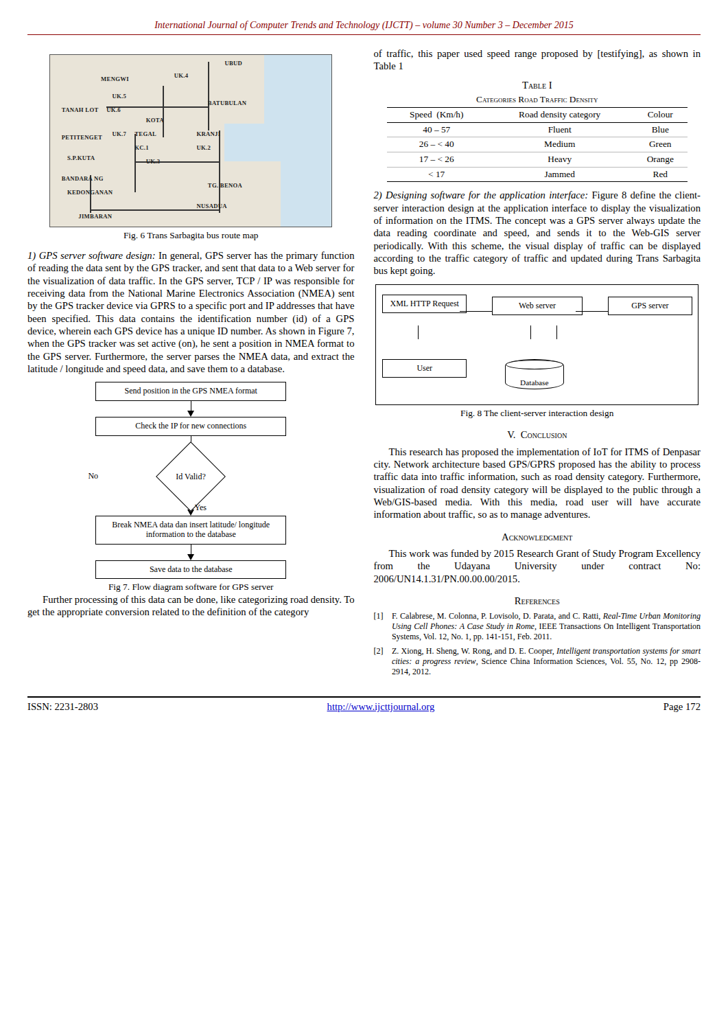International Journal of Computer Trends and Technology (IJCTT) – volume 30 Number 3 – December 2015
UBUD
MENGWI
UK.4
UK.5
TANAH LOT
UK.6
BATUBULAN
KOTA
UK.7
TEGAL
KRANJI
PETITENGET
KC.1
UK.2
S.P.KUTA
UK.3
BANDARA NG
KEDONGANAN
TG. BENOA
NUSADUA
JIMBARAN
Fig. 6 Trans Sarbagita bus route map
1) GPS server software design: In general, GPS server has the primary function of reading the data sent by the GPS tracker, and sent that data to a Web server for the visualization of data traffic. In the GPS server, TCP / IP was responsible for receiving data from the National Marine Electronics Association (NMEA) sent by the GPS tracker device via GPRS to a specific port and IP addresses that have been specified. This data contains the identification number (id) of a GPS device, wherein each GPS device has a unique ID number. As shown in Figure 7, when the GPS tracker was set active (on), he sent a position in NMEA format to the GPS server. Furthermore, the server parses the NMEA data, and extract the latitude / longitude and speed data, and save them to a database.
Send position in the GPS NMEA format
Check the IP for new connections
Id Valid?
No
Yes
Break NMEA data dan insert latitude/ longitude information to the database
Save data to the database
Fig 7. Flow diagram software for GPS server
Further processing of this data can be done, like categorizing road density. To get the appropriate conversion related to the definition of the category
of traffic, this paper used speed range proposed by [testifying], as shown in Table 1
Table I
Categories Road Traffic Density
| Speed (Km/h) | Road density category | Colour |
| --- | --- | --- |
| 40 – 57 | Fluent | Blue |
| 26 – < 40 | Medium | Green |
| 17 – < 26 | Heavy | Orange |
| < 17 | Jammed | Red |
2) Designing software for the application interface: Figure 8 define the client-server interaction design at the application interface to display the visualization of information on the ITMS. The concept was a GPS server always update the data reading coordinate and speed, and sends it to the Web-GIS server periodically. With this scheme, the visual display of traffic can be displayed according to the traffic category of traffic and updated during Trans Sarbagita bus kept going.
XML HTTP Request
Web server
GPS server
User
Database
Fig. 8 The client-server interaction design
V. Conclusion
This research has proposed the implementation of IoT for ITMS of Denpasar city. Network architecture based GPS/GPRS proposed has the ability to process traffic data into traffic information, such as road density category. Furthermore, visualization of road density category will be displayed to the public through a Web/GIS-based media. With this media, road user will have accurate information about traffic, so as to manage adventures.
Acknowledgment
This work was funded by 2015 Research Grant of Study Program Excellency from the Udayana University under contract No: 2006/UN14.1.31/PN.00.00.00/2015.
References
[1] F. Calabrese, M. Colonna, P. Lovisolo, D. Parata, and C. Ratti, Real-Time Urban Monitoring Using Cell Phones: A Case Study in Rome, IEEE Transactions On Intelligent Transportation Systems, Vol. 12, No. 1, pp. 141-151, Feb. 2011.
[2] Z. Xiong, H. Sheng, W. Rong, and D. E. Cooper, Intelligent transportation systems for smart cities: a progress review, Science China Information Sciences, Vol. 55, No. 12, pp 2908-2914, 2012.
ISSN: 2231-2803
http://www.ijcttjournal.org
Page 172